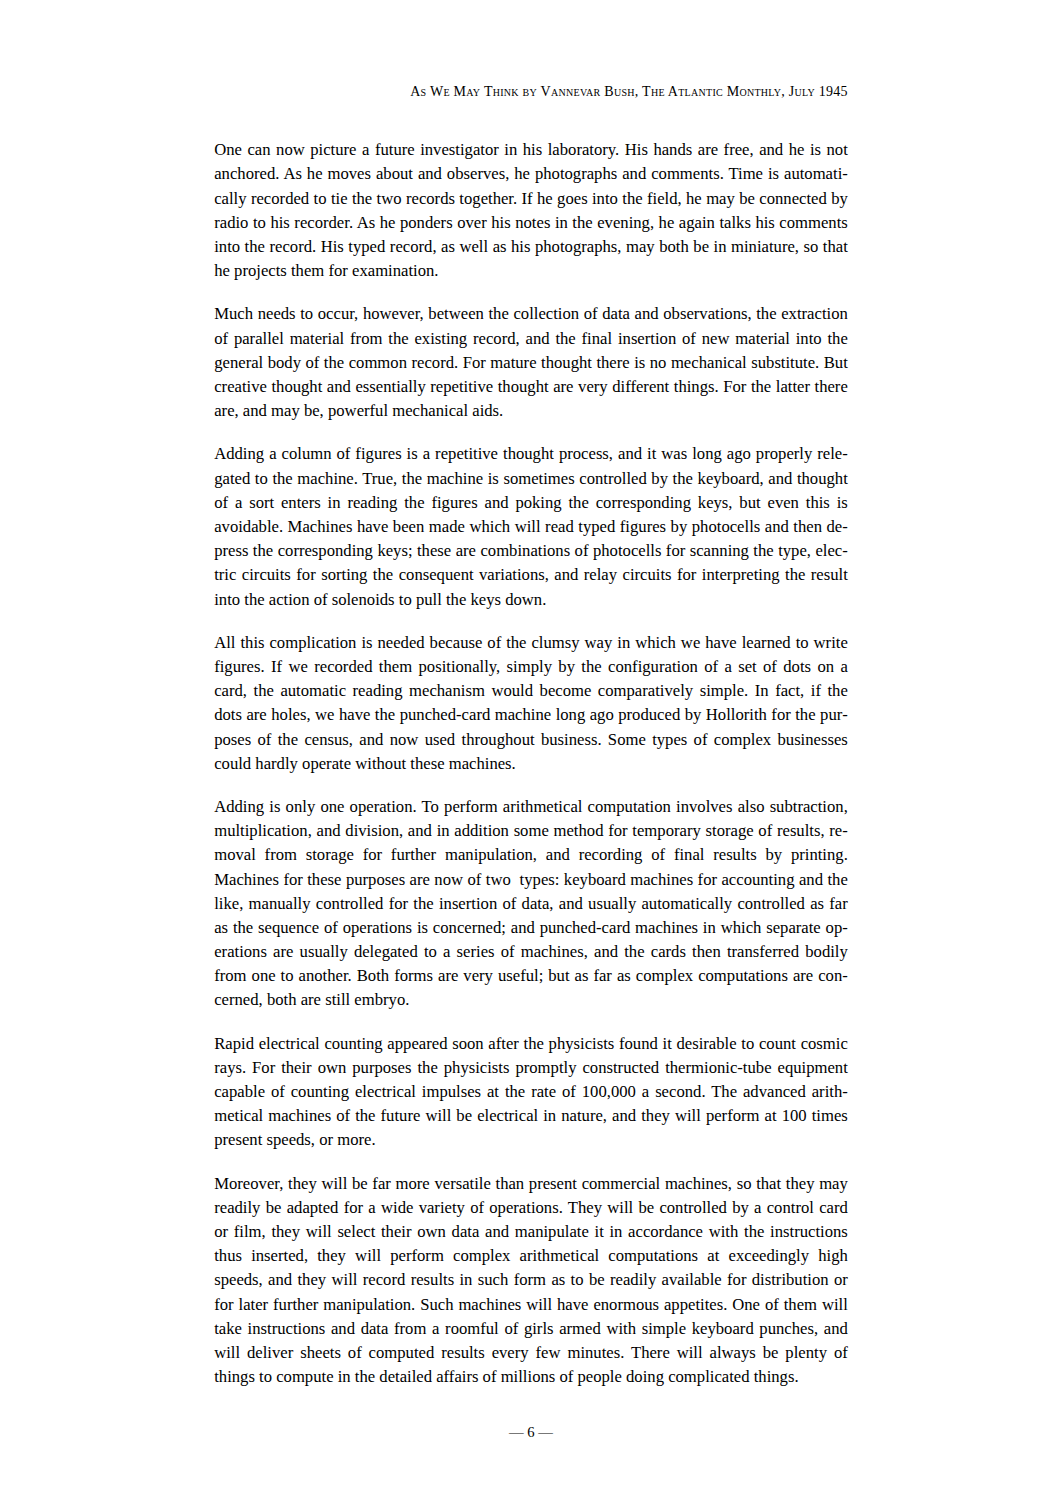As We May Think by Vannevar Bush, The Atlantic Monthly, July 1945
One can now picture a future investigator in his laboratory. His hands are free, and he is not anchored. As he moves about and observes, he photographs and comments. Time is automatically recorded to tie the two records together. If he goes into the field, he may be connected by radio to his recorder. As he ponders over his notes in the evening, he again talks his comments into the record. His typed record, as well as his photographs, may both be in miniature, so that he projects them for examination.
Much needs to occur, however, between the collection of data and observations, the extraction of parallel material from the existing record, and the final insertion of new material into the general body of the common record. For mature thought there is no mechanical substitute. But creative thought and essentially repetitive thought are very different things. For the latter there are, and may be, powerful mechanical aids.
Adding a column of figures is a repetitive thought process, and it was long ago properly relegated to the machine. True, the machine is sometimes controlled by the keyboard, and thought of a sort enters in reading the figures and poking the corresponding keys, but even this is avoidable. Machines have been made which will read typed figures by photocells and then depress the corresponding keys; these are combinations of photocells for scanning the type, electric circuits for sorting the consequent variations, and relay circuits for interpreting the result into the action of solenoids to pull the keys down.
All this complication is needed because of the clumsy way in which we have learned to write figures. If we recorded them positionally, simply by the configuration of a set of dots on a card, the automatic reading mechanism would become comparatively simple. In fact, if the dots are holes, we have the punched-card machine long ago produced by Hollorith for the purposes of the census, and now used throughout business. Some types of complex businesses could hardly operate without these machines.
Adding is only one operation. To perform arithmetical computation involves also subtraction, multiplication, and division, and in addition some method for temporary storage of results, removal from storage for further manipulation, and recording of final results by printing. Machines for these purposes are now of two types: keyboard machines for accounting and the like, manually controlled for the insertion of data, and usually automatically controlled as far as the sequence of operations is concerned; and punched-card machines in which separate operations are usually delegated to a series of machines, and the cards then transferred bodily from one to another. Both forms are very useful; but as far as complex computations are concerned, both are still embryo.
Rapid electrical counting appeared soon after the physicists found it desirable to count cosmic rays. For their own purposes the physicists promptly constructed thermionic-tube equipment capable of counting electrical impulses at the rate of 100,000 a second. The advanced arithmetical machines of the future will be electrical in nature, and they will perform at 100 times present speeds, or more.
Moreover, they will be far more versatile than present commercial machines, so that they may readily be adapted for a wide variety of operations. They will be controlled by a control card or film, they will select their own data and manipulate it in accordance with the instructions thus inserted, they will perform complex arithmetical computations at exceedingly high speeds, and they will record results in such form as to be readily available for distribution or for later further manipulation. Such machines will have enormous appetites. One of them will take instructions and data from a roomful of girls armed with simple keyboard punches, and will deliver sheets of computed results every few minutes. There will always be plenty of things to compute in the detailed affairs of millions of people doing complicated things.
— 6 —